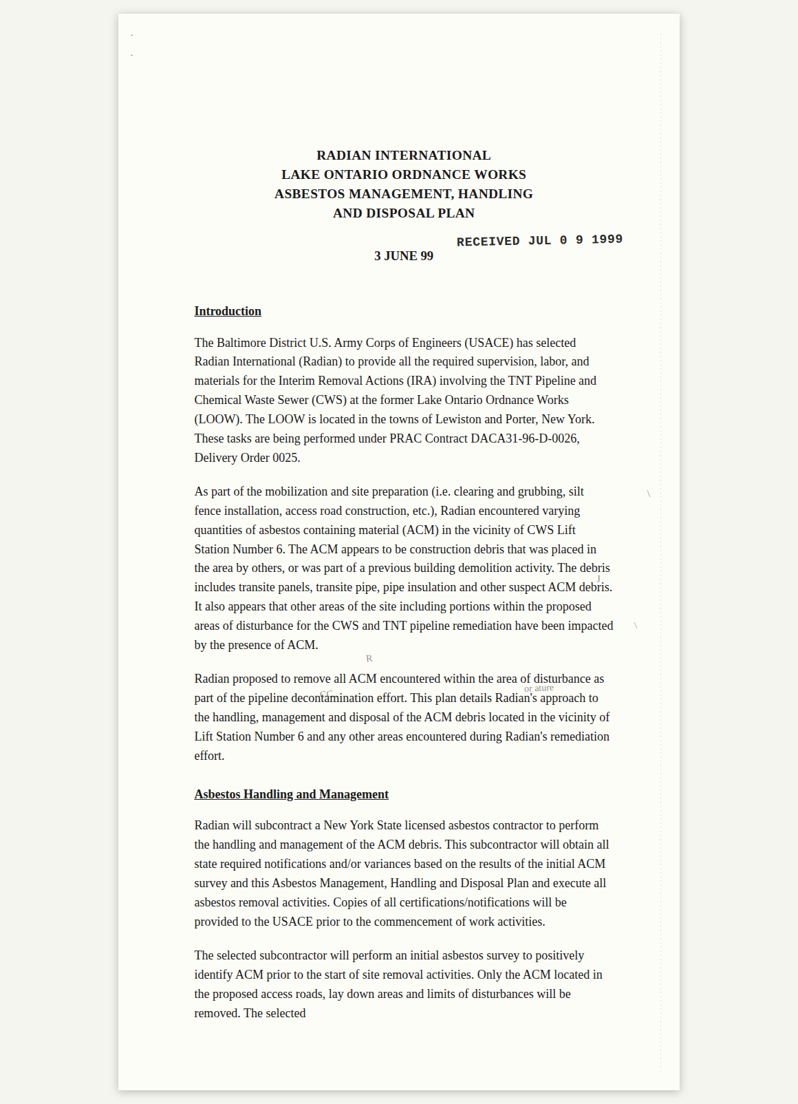·
·
RADIAN INTERNATIONAL
LAKE ONTARIO ORDNANCE WORKS
ASBESTOS MANAGEMENT, HANDLING
AND DISPOSAL PLAN
3 JUNE 99 RECEIVED JUL 0 9 1999
Introduction
The Baltimore District U.S. Army Corps of Engineers (USACE) has selected Radian International (Radian) to provide all the required supervision, labor, and materials for the Interim Removal Actions (IRA) involving the TNT Pipeline and Chemical Waste Sewer (CWS) at the former Lake Ontario Ordnance Works (LOOW). The LOOW is located in the towns of Lewiston and Porter, New York. These tasks are being performed under PRAC Contract DACA31-96-D-0026, Delivery Order 0025.
As part of the mobilization and site preparation (i.e. clearing and grubbing, silt fence installation, access road construction, etc.), Radian encountered varying quantities of asbestos containing material (ACM) in the vicinity of CWS Lift Station Number 6. The ACM appears to be construction debris that was placed in the area by others, or was part of a previous building demolition activity. The debris includes transite panels, transite pipe, pipe insulation and other suspect ACM debris. It also appears that other areas of the site including portions within the proposed areas of disturbance for the CWS and TNT pipeline remediation have been impacted by the presence of ACM.
Radian proposed to remove all ACM encountered within the area of disturbance as part of the pipeline decontamination effort. This plan details Radian's approach to the handling, management and disposal of the ACM debris located in the vicinity of Lift Station Number 6 and any other areas encountered during Radian's remediation effort.
\ \ J \ R CC or ature
Asbestos Handling and Management
Radian will subcontract a New York State licensed asbestos contractor to perform the handling and management of the ACM debris. This subcontractor will obtain all state required notifications and/or variances based on the results of the initial ACM survey and this Asbestos Management, Handling and Disposal Plan and execute all asbestos removal activities. Copies of all certifications/notifications will be provided to the USACE prior to the commencement of work activities.
The selected subcontractor will perform an initial asbestos survey to positively identify ACM prior to the start of site removal activities. Only the ACM located in the proposed access roads, lay down areas and limits of disturbances will be removed. The selected